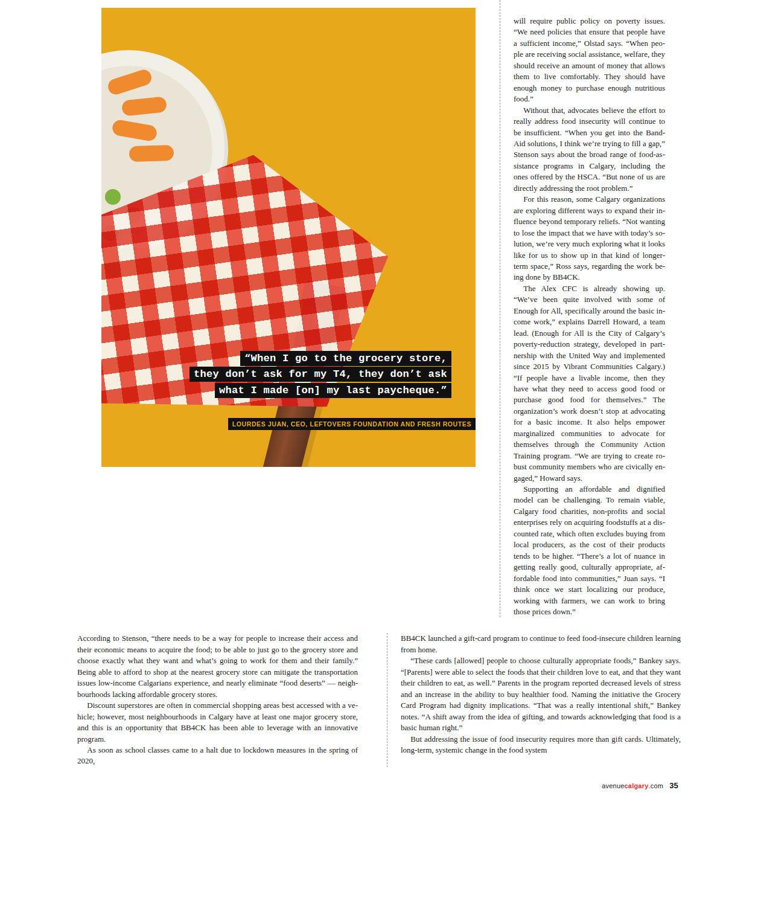“When I go to the grocery store,
they don’t ask for my T4, they don’t ask
what I made [on] my last paycheque.”
LOURDES JUAN, CEO, LEFTOVERS FOUNDATION AND FRESH ROUTES
will require public policy on poverty issues. “We need policies that ensure that people have a sufficient income,” Olstad says. “When people are receiving social assistance, welfare, they should receive an amount of money that allows them to live comfortably. They should have enough money to purchase enough nutritious food.”
Without that, advocates believe the effort to really address food insecurity will continue to be insufficient. “When you get into the Band-Aid solutions, I think we’re trying to fill a gap,” Stenson says about the broad range of food-assistance programs in Calgary, including the ones offered by the HSCA. “But none of us are directly addressing the root problem.”
For this reason, some Calgary organizations are exploring different ways to expand their influence beyond temporary reliefs. “Not wanting to lose the impact that we have with today’s solution, we’re very much exploring what it looks like for us to show up in that kind of longer-term space,” Ross says, regarding the work being done by BB4CK.
The Alex CFC is already showing up. “We’ve been quite involved with some of Enough for All, specifically around the basic income work,” explains Darrell Howard, a team lead. (Enough for All is the City of Calgary’s poverty-reduction strategy, developed in partnership with the United Way and implemented since 2015 by Vibrant Communities Calgary.) “If people have a livable income, then they have what they need to access good food or purchase good food for themselves.” The organization’s work doesn’t stop at advocating for a basic income. It also helps empower marginalized communities to advocate for themselves through the Community Action Training program. “We are trying to create robust community members who are civically engaged,” Howard says.
Supporting an affordable and dignified model can be challenging. To remain viable, Calgary food charities, non-profits and social enterprises rely on acquiring foodstuffs at a discounted rate, which often excludes buying from local producers, as the cost of their products tends to be higher. “There’s a lot of nuance in getting really good, culturally appropriate, affordable food into communities,” Juan says. “I think once we start localizing our produce, working with farmers, we can work to bring those prices down.”
According to Stenson, “there needs to be a way for people to increase their access and their economic means to acquire the food; to be able to just go to the grocery store and choose exactly what they want and what’s going to work for them and their family.” Being able to afford to shop at the nearest grocery store can mitigate the transportation issues low-income Calgarians experience, and nearly eliminate “food deserts” — neighbourhoods lacking affordable grocery stores.
Discount superstores are often in commercial shopping areas best accessed with a vehicle; however, most neighbourhoods in Calgary have at least one major grocery store, and this is an opportunity that BB4CK has been able to leverage with an innovative program.
As soon as school classes came to a halt due to lockdown measures in the spring of 2020,
BB4CK launched a gift-card program to continue to feed food-insecure children learning from home.
“These cards [allowed] people to choose culturally appropriate foods,” Bankey says. “[Parents] were able to select the foods that their children love to eat, and that they want their children to eat, as well.” Parents in the program reported decreased levels of stress and an increase in the ability to buy healthier food. Naming the initiative the Grocery Card Program had dignity implications. “That was a really intentional shift,” Bankey notes. “A shift away from the idea of gifting, and towards acknowledging that food is a basic human right.”
But addressing the issue of food insecurity requires more than gift cards. Ultimately, long-term, systemic change in the food system
avenuecalgary.com 35